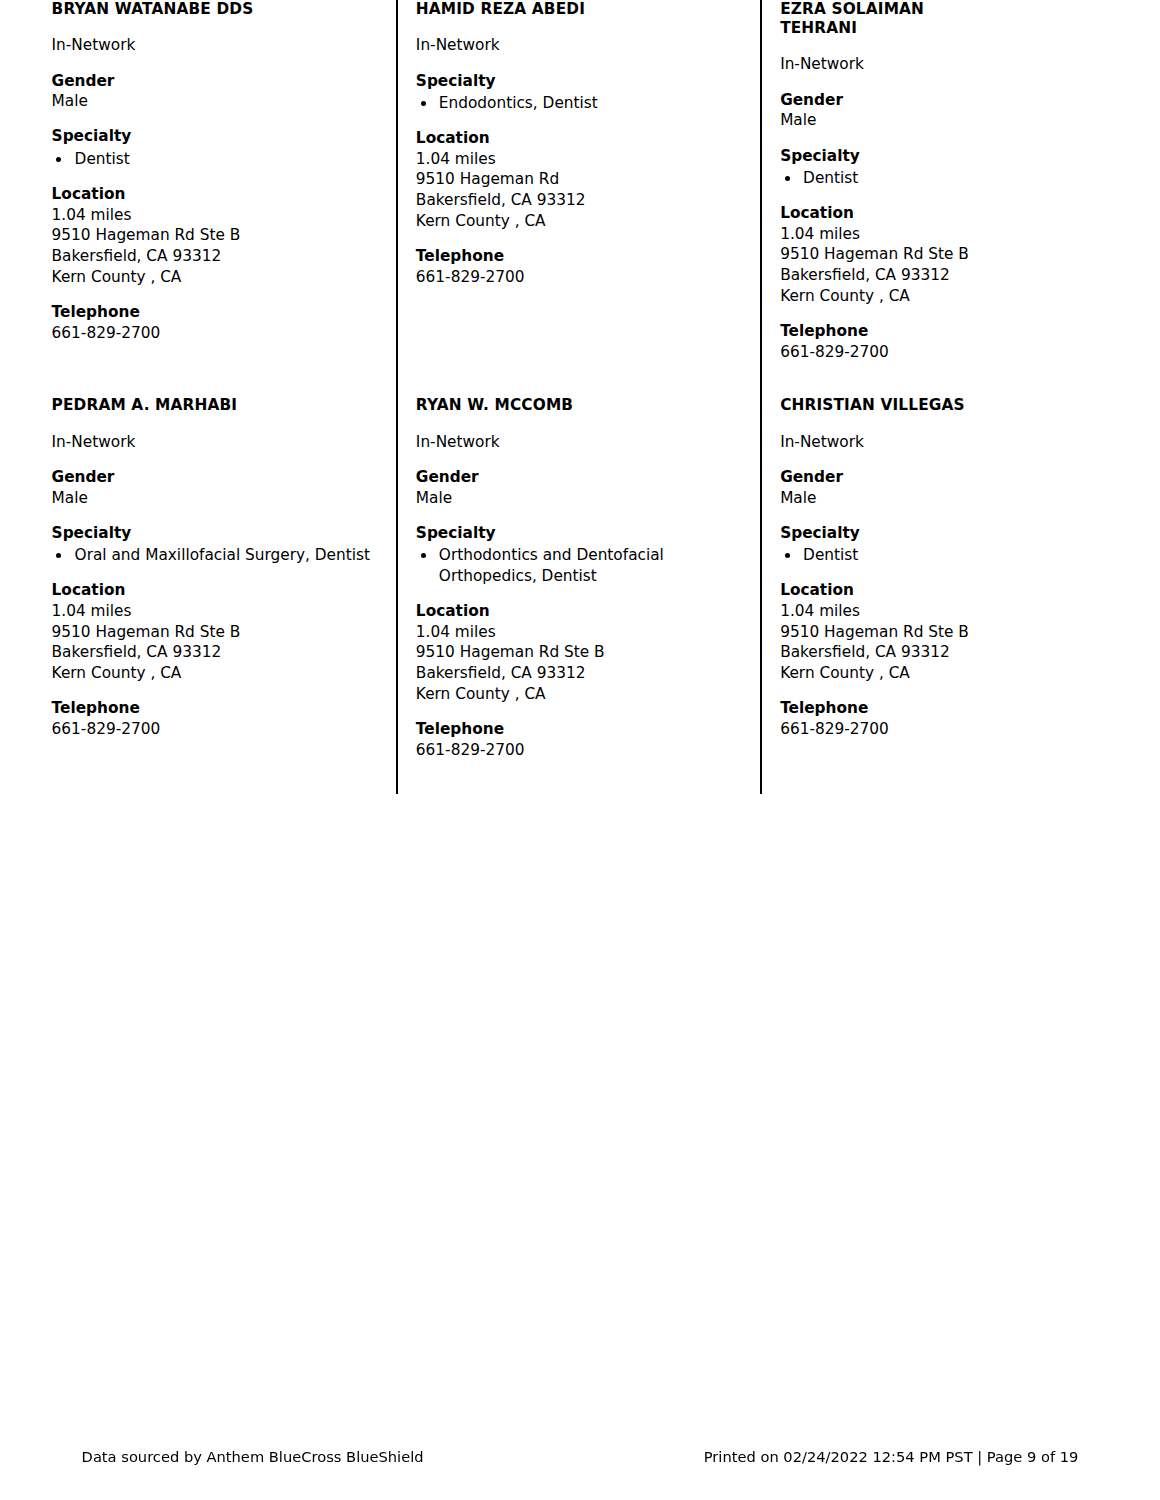BRYAN WATANABE DDS
In-Network
Gender
Male
Specialty
Dentist
Location
1.04 miles
9510 Hageman Rd Ste B
Bakersfield, CA 93312
Kern County , CA
Telephone
661-829-2700
HAMID REZA ABEDI
In-Network
Specialty
Endodontics, Dentist
Location
1.04 miles
9510 Hageman Rd
Bakersfield, CA 93312
Kern County , CA
Telephone
661-829-2700
EZRA SOLAIMAN
TEHRANI
In-Network
Gender
Male
Specialty
Dentist
Location
1.04 miles
9510 Hageman Rd Ste B
Bakersfield, CA 93312
Kern County , CA
Telephone
661-829-2700
PEDRAM A. MARHABI
In-Network
Gender
Male
Specialty
Oral and Maxillofacial Surgery, Dentist
Location
1.04 miles
9510 Hageman Rd Ste B
Bakersfield, CA 93312
Kern County , CA
Telephone
661-829-2700
RYAN W. MCCOMB
In-Network
Gender
Male
Specialty
Orthodontics and Dentofacial Orthopedics, Dentist
Location
1.04 miles
9510 Hageman Rd Ste B
Bakersfield, CA 93312
Kern County , CA
Telephone
661-829-2700
CHRISTIAN VILLEGAS
In-Network
Gender
Male
Specialty
Dentist
Location
1.04 miles
9510 Hageman Rd Ste B
Bakersfield, CA 93312
Kern County , CA
Telephone
661-829-2700
Data sourced by Anthem BlueCross BlueShield
Printed on 02/24/2022 12:54 PM PST | Page 9 of 19